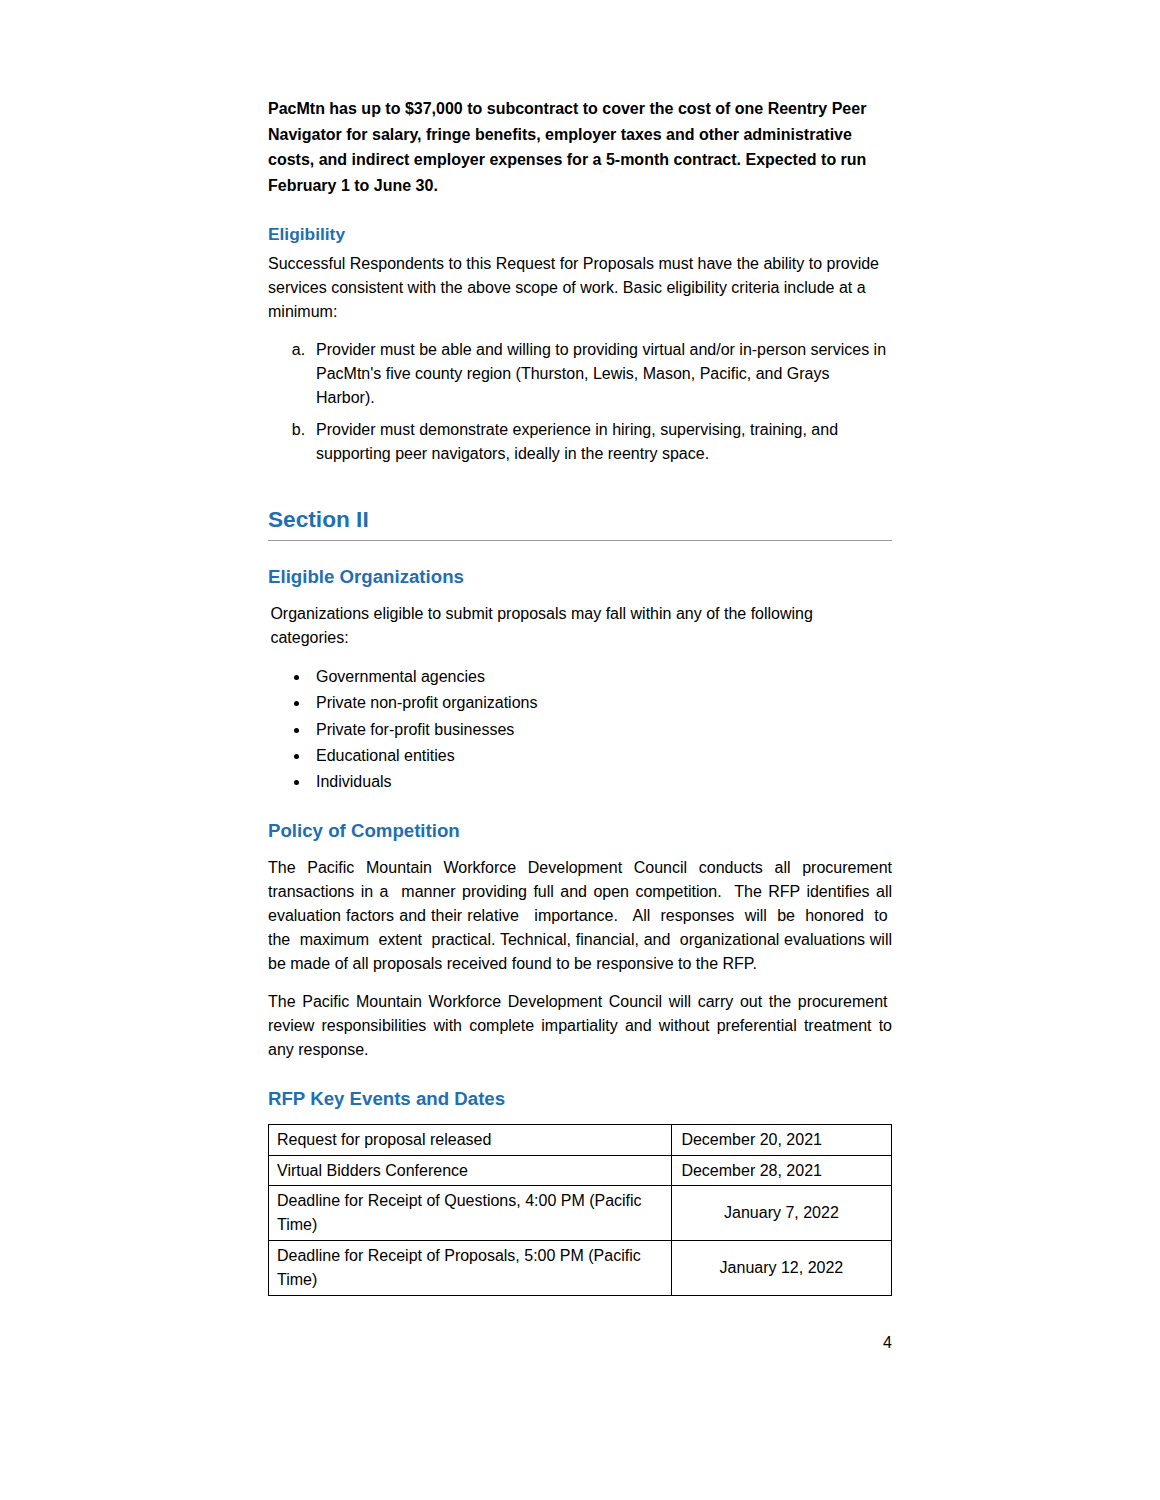PacMtn has up to $37,000 to subcontract to cover the cost of one Reentry Peer Navigator for salary, fringe benefits, employer taxes and other administrative costs, and indirect employer expenses for a 5-month contract. Expected to run February 1 to June 30.
Eligibility
Successful Respondents to this Request for Proposals must have the ability to provide services consistent with the above scope of work. Basic eligibility criteria include at a minimum:
Provider must be able and willing to providing virtual and/or in-person services in PacMtn's five county region (Thurston, Lewis, Mason, Pacific, and Grays Harbor).
Provider must demonstrate experience in hiring, supervising, training, and supporting peer navigators, ideally in the reentry space.
Section II
Eligible Organizations
Organizations eligible to submit proposals may fall within any of the following categories:
Governmental agencies
Private non-profit organizations
Private for-profit businesses
Educational entities
Individuals
Policy of Competition
The Pacific Mountain Workforce Development Council conducts all procurement transactions in a manner providing full and open competition. The RFP identifies all evaluation factors and their relative importance. All responses will be honored to the maximum extent practical. Technical, financial, and organizational evaluations will be made of all proposals received found to be responsive to the RFP.
The Pacific Mountain Workforce Development Council will carry out the procurement review responsibilities with complete impartiality and without preferential treatment to any response.
RFP Key Events and Dates
| Request for proposal released | December 20, 2021 |
| Virtual Bidders Conference | December 28, 2021 |
| Deadline for Receipt of Questions, 4:00 PM (Pacific Time) | January 7, 2022 |
| Deadline for Receipt of Proposals, 5:00 PM (Pacific Time) | January 12, 2022 |
4